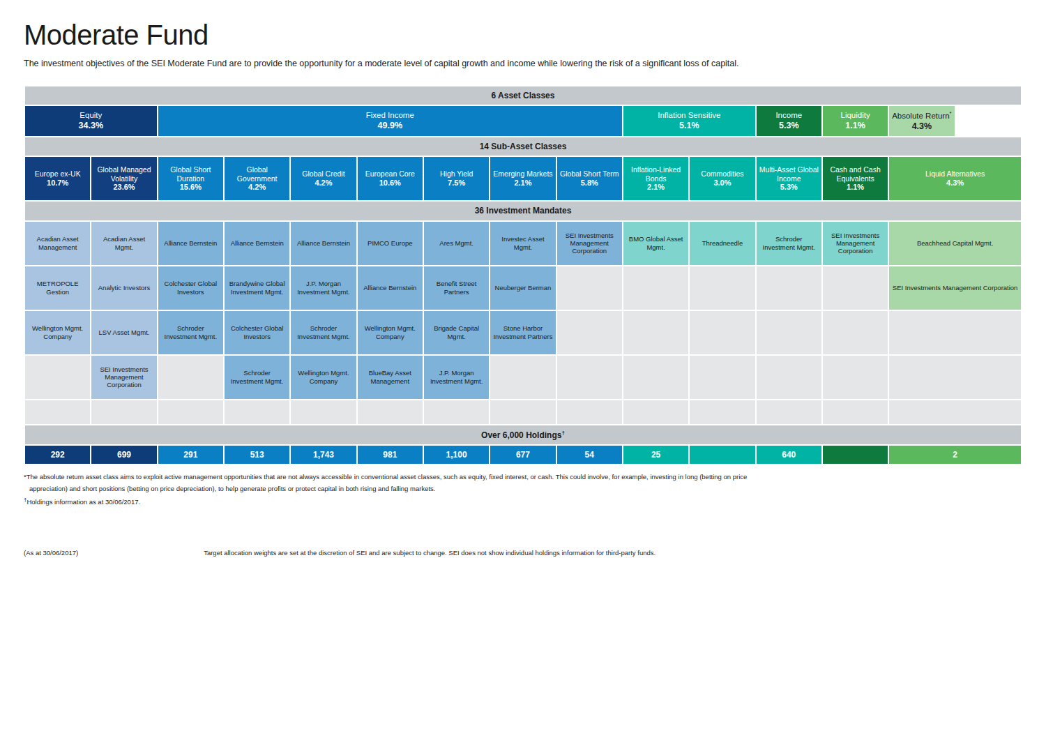Moderate Fund
The investment objectives of the SEI Moderate Fund are to provide the opportunity for a moderate level of capital growth and income while lowering the risk of a significant loss of capital.
| 6 Asset Classes |
| Equity 34.3% | Fixed Income 49.9% | Inflation Sensitive 5.1% | Income 5.3% | Liquidity 1.1% | Absolute Return * 4.3% |
| 14 Sub-Asset Classes |
| Europe ex-UK 10.7% | Global Managed Volatility 23.6% | Global Short Duration 15.6% | Global Government 4.2% | Global Credit 4.2% | European Core 10.6% | High Yield 7.5% | Emerging Markets 2.1% | Global Short Term 5.8% | Inflation-Linked Bonds 2.1% | Commodities 3.0% | Multi-Asset Global Income 5.3% | Cash and Cash Equivalents 1.1% | Liquid Alternatives 4.3% |
| 36 Investment Mandates |
| Acadian Asset Management | Acadian Asset Mgmt. | Alliance Bernstein | Alliance Bernstein | Alliance Bernstein | PIMCO Europe | Ares Mgmt. | Investec Asset Mgmt. | SEI Investments Management Corporation | BMO Global Asset Mgmt. | Threadneedle | Schroder Investment Mgmt. | SEI Investments Management Corporation | Beachhead Capital Mgmt. |
| METROPOLE Gestion | Analytic Investors | Colchester Global Investors | Brandywine Global Investment Mgmt. | J.P. Morgan Investment Mgmt. | Alliance Bernstein | Benefit Street Partners | Neuberger Berman | | | | | | SEI Investments Management Corporation |
| Wellington Mgmt. Company | LSV Asset Mgmt. | Schroder Investment Mgmt. | Colchester Global Investors | Schroder Investment Mgmt. | Wellington Mgmt. Company | Brigade Capital Mgmt. | Stone Harbor Investment Partners | | | | | | |
| | SEI Investments Management Corporation | | Schroder Investment Mgmt. | Wellington Mgmt. Company | BlueBay Asset Management | J.P. Morgan Investment Mgmt. | | | | | | | |
| Over 6,000 Holdings † |
| 292 | 699 | 291 | 513 | 1,743 | 981 | 1,100 | 677 | 54 | 25 | | 640 | | 2 |
*The absolute return asset class aims to exploit active management opportunities that are not always accessible in conventional asset classes, such as equity, fixed interest, or cash. This could involve, for example, investing in long (betting on price
appreciation) and short positions (betting on price depreciation), to help generate profits or protect capital in both rising and falling markets.
†Holdings information as at 30/06/2017.
(As at 30/06/2017) Target allocation weights are set at the discretion of SEI and are subject to change. SEI does not show individual holdings information for third-party funds.